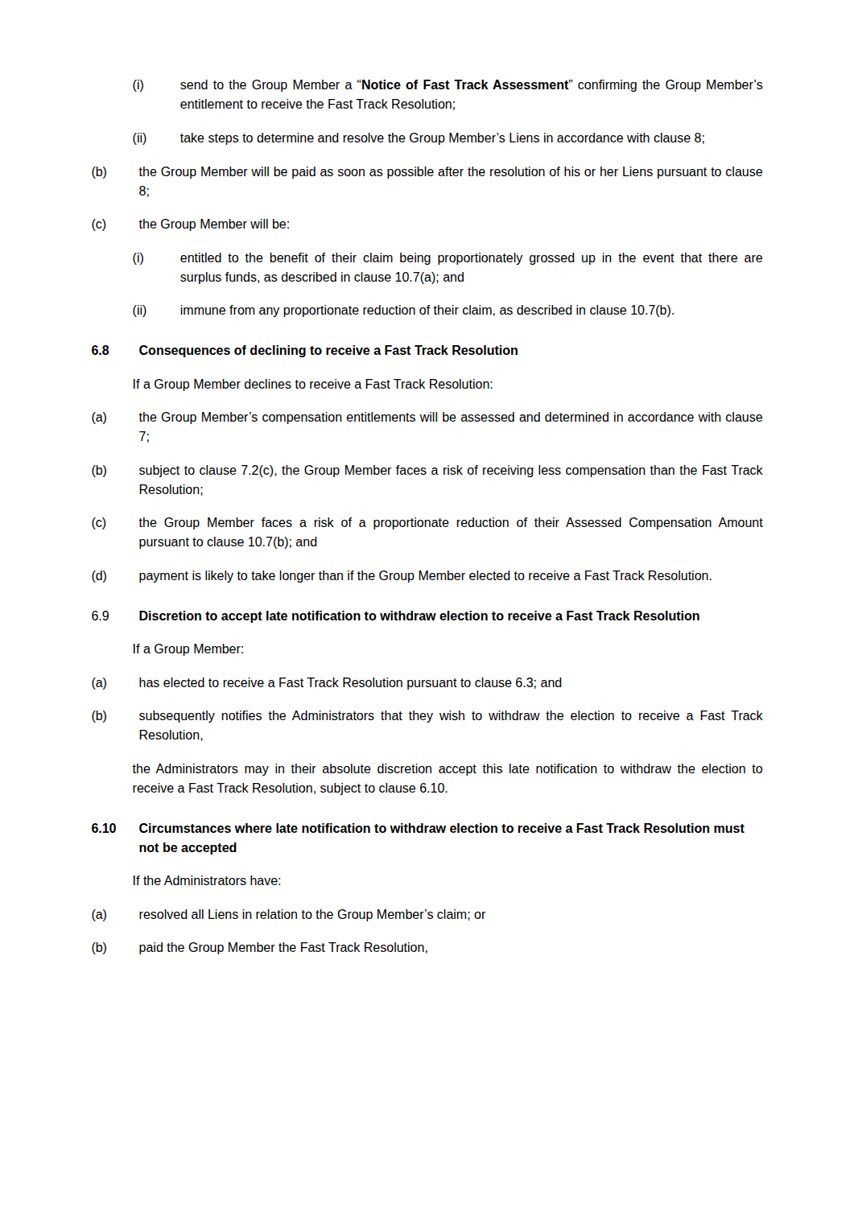(i)
send to the Group Member a “Notice of Fast Track Assessment” confirming the Group Member’s entitlement to receive the Fast Track Resolution;
(ii)
take steps to determine and resolve the Group Member’s Liens in accordance with clause 8;
(b)
the Group Member will be paid as soon as possible after the resolution of his or her Liens pursuant to clause 8;
(c)
the Group Member will be:
(i)
entitled to the benefit of their claim being proportionately grossed up in the event that there are surplus funds, as described in clause 10.7(a); and
(ii)
immune from any proportionate reduction of their claim, as described in clause 10.7(b).
6.8 Consequences of declining to receive a Fast Track Resolution
If a Group Member declines to receive a Fast Track Resolution:
(a)
the Group Member’s compensation entitlements will be assessed and determined in accordance with clause 7;
(b)
subject to clause 7.2(c), the Group Member faces a risk of receiving less compensation than the Fast Track Resolution;
(c)
the Group Member faces a risk of a proportionate reduction of their Assessed Compensation Amount pursuant to clause 10.7(b); and
(d)
payment is likely to take longer than if the Group Member elected to receive a Fast Track Resolution.
6.9 Discretion to accept late notification to withdraw election to receive a Fast Track Resolution
If a Group Member:
(a)
has elected to receive a Fast Track Resolution pursuant to clause 6.3; and
(b)
subsequently notifies the Administrators that they wish to withdraw the election to receive a Fast Track Resolution,
the Administrators may in their absolute discretion accept this late notification to withdraw the election to receive a Fast Track Resolution, subject to clause 6.10.
6.10 Circumstances where late notification to withdraw election to receive a Fast Track Resolution must not be accepted
If the Administrators have:
(a)
resolved all Liens in relation to the Group Member’s claim; or
(b)
paid the Group Member the Fast Track Resolution,